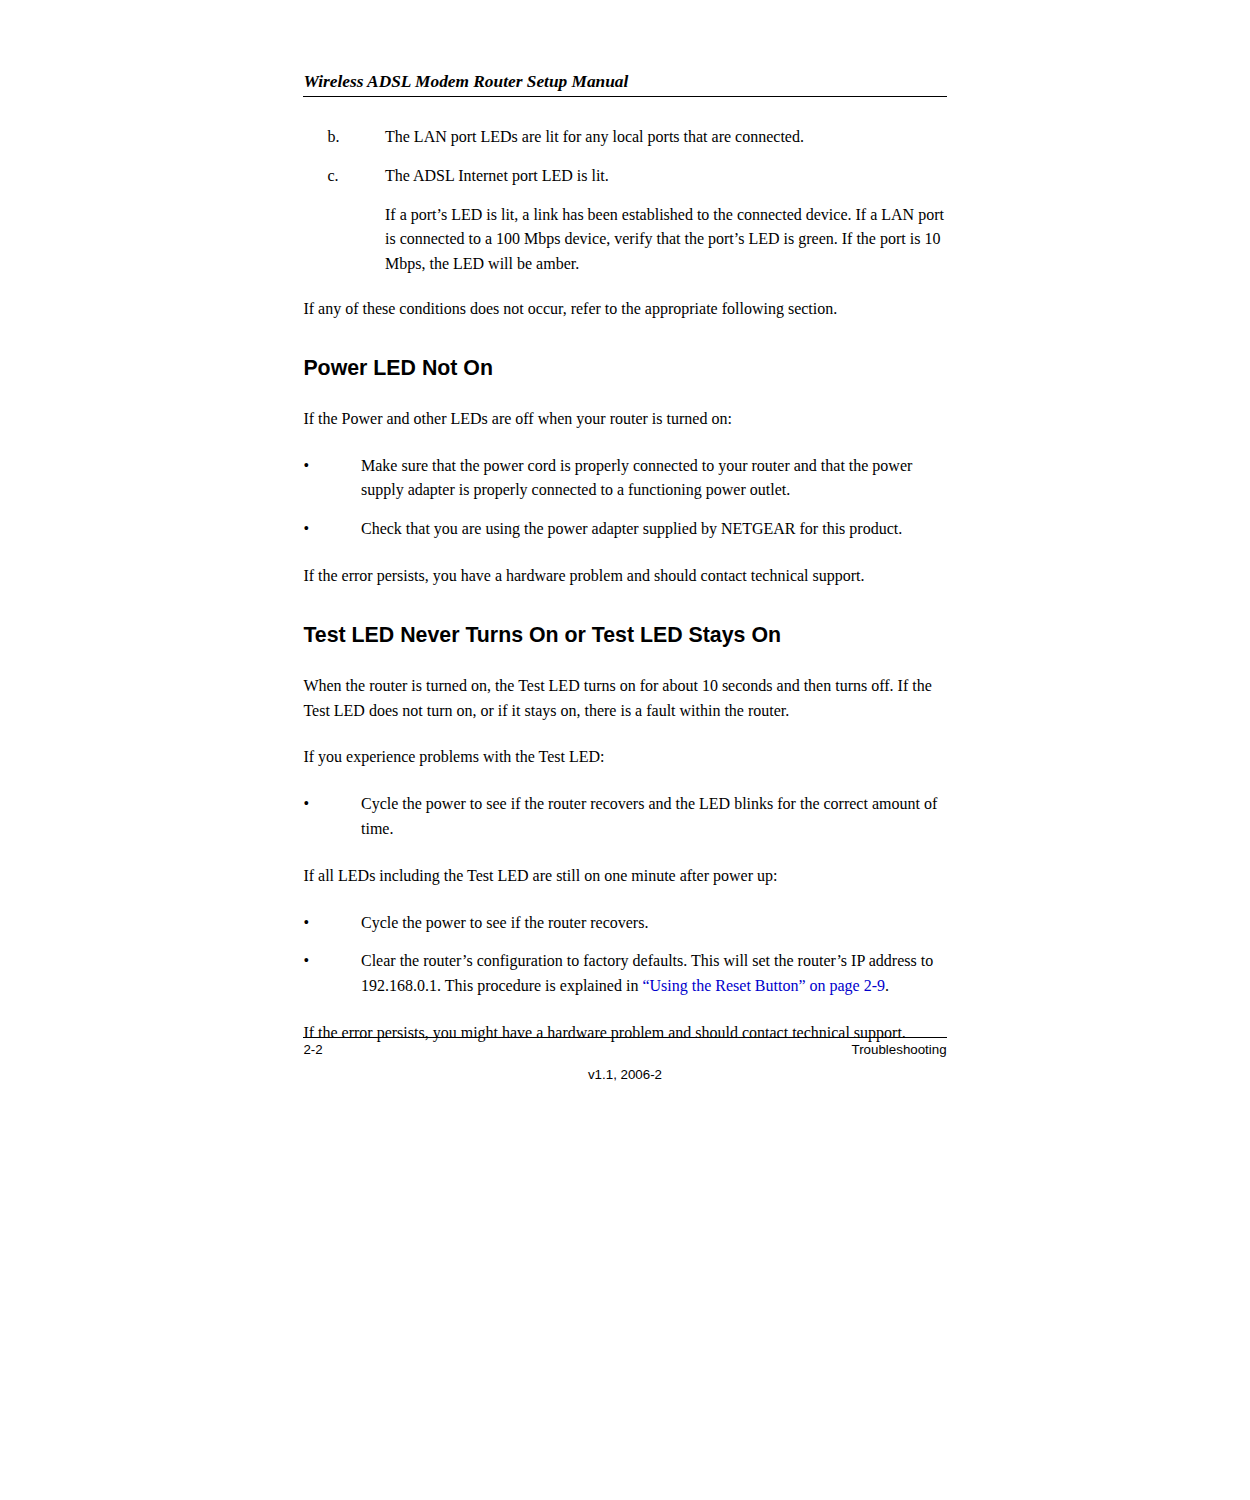Wireless ADSL Modem Router Setup Manual
b. The LAN port LEDs are lit for any local ports that are connected.
c. The ADSL Internet port LED is lit.
If a port’s LED is lit, a link has been established to the connected device. If a LAN port is connected to a 100 Mbps device, verify that the port’s LED is green. If the port is 10 Mbps, the LED will be amber.
If any of these conditions does not occur, refer to the appropriate following section.
Power LED Not On
If the Power and other LEDs are off when your router is turned on:
•Make sure that the power cord is properly connected to your router and that the power supply adapter is properly connected to a functioning power outlet.
•Check that you are using the power adapter supplied by NETGEAR for this product.
If the error persists, you have a hardware problem and should contact technical support.
Test LED Never Turns On or Test LED Stays On
When the router is turned on, the Test LED turns on for about 10 seconds and then turns off. If the Test LED does not turn on, or if it stays on, there is a fault within the router.
If you experience problems with the Test LED:
•Cycle the power to see if the router recovers and the LED blinks for the correct amount of time.
If all LEDs including the Test LED are still on one minute after power up:
•Cycle the power to see if the router recovers.
•Clear the router’s configuration to factory defaults. This will set the router’s IP address to 192.168.0.1. This procedure is explained in “Using the Reset Button” on page 2-9.
If the error persists, you might have a hardware problem and should contact technical support.
2-2 Troubleshooting
v1.1, 2006-2